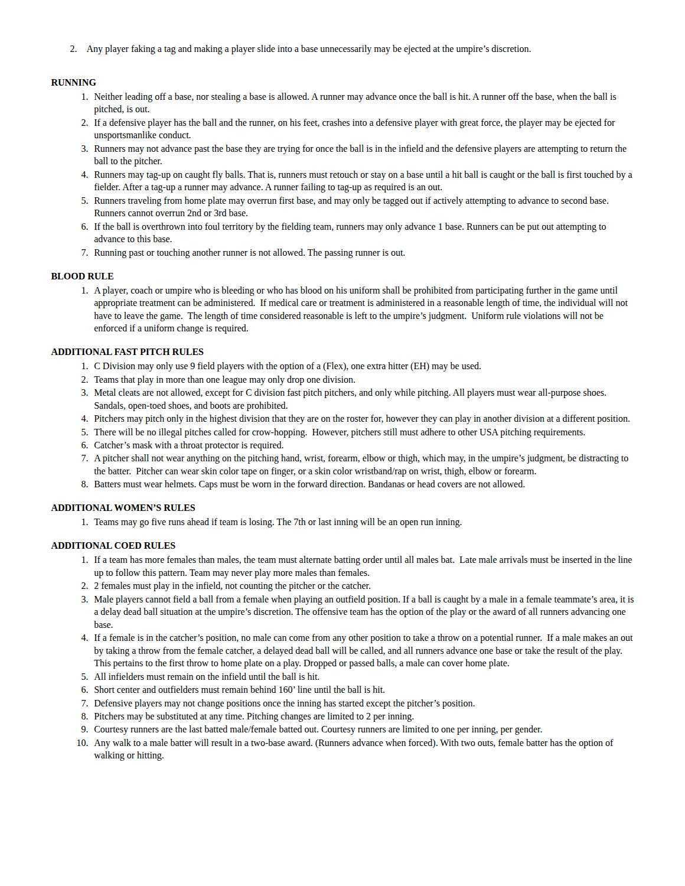2. Any player faking a tag and making a player slide into a base unnecessarily may be ejected at the umpire’s discretion.
Running
Neither leading off a base, nor stealing a base is allowed. A runner may advance once the ball is hit. A runner off the base, when the ball is pitched, is out.
If a defensive player has the ball and the runner, on his feet, crashes into a defensive player with great force, the player may be ejected for unsportsmanlike conduct.
Runners may not advance past the base they are trying for once the ball is in the infield and the defensive players are attempting to return the ball to the pitcher.
Runners may tag-up on caught fly balls. That is, runners must retouch or stay on a base until a hit ball is caught or the ball is first touched by a fielder. After a tag-up a runner may advance. A runner failing to tag-up as required is an out.
Runners traveling from home plate may overrun first base, and may only be tagged out if actively attempting to advance to second base. Runners cannot overrun 2nd or 3rd base.
If the ball is overthrown into foul territory by the fielding team, runners may only advance 1 base. Runners can be put out attempting to advance to this base.
Running past or touching another runner is not allowed. The passing runner is out.
Blood Rule
A player, coach or umpire who is bleeding or who has blood on his uniform shall be prohibited from participating further in the game until appropriate treatment can be administered. If medical care or treatment is administered in a reasonable length of time, the individual will not have to leave the game. The length of time considered reasonable is left to the umpire’s judgment. Uniform rule violations will not be enforced if a uniform change is required.
Additional Fast Pitch Rules
C Division may only use 9 field players with the option of a (Flex), one extra hitter (EH) may be used.
Teams that play in more than one league may only drop one division.
Metal cleats are not allowed, except for C division fast pitch pitchers, and only while pitching. All players must wear all-purpose shoes. Sandals, open-toed shoes, and boots are prohibited.
Pitchers may pitch only in the highest division that they are on the roster for, however they can play in another division at a different position.
There will be no illegal pitches called for crow-hopping. However, pitchers still must adhere to other USA pitching requirements.
Catcher’s mask with a throat protector is required.
A pitcher shall not wear anything on the pitching hand, wrist, forearm, elbow or thigh, which may, in the umpire’s judgment, be distracting to the batter. Pitcher can wear skin color tape on finger, or a skin color wristband/rap on wrist, thigh, elbow or forearm.
Batters must wear helmets. Caps must be worn in the forward direction. Bandanas or head covers are not allowed.
Additional Women’s Rules
Teams may go five runs ahead if team is losing. The 7th or last inning will be an open run inning.
Additional Coed Rules
If a team has more females than males, the team must alternate batting order until all males bat. Late male arrivals must be inserted in the line up to follow this pattern. Team may never play more males than females.
2 females must play in the infield, not counting the pitcher or the catcher.
Male players cannot field a ball from a female when playing an outfield position. If a ball is caught by a male in a female teammate’s area, it is a delay dead ball situation at the umpire’s discretion. The offensive team has the option of the play or the award of all runners advancing one base.
If a female is in the catcher’s position, no male can come from any other position to take a throw on a potential runner. If a male makes an out by taking a throw from the female catcher, a delayed dead ball will be called, and all runners advance one base or take the result of the play. This pertains to the first throw to home plate on a play. Dropped or passed balls, a male can cover home plate.
All infielders must remain on the infield until the ball is hit.
Short center and outfielders must remain behind 160’ line until the ball is hit.
Defensive players may not change positions once the inning has started except the pitcher’s position.
Pitchers may be substituted at any time. Pitching changes are limited to 2 per inning.
Courtesy runners are the last batted male/female batted out. Courtesy runners are limited to one per inning, per gender.
Any walk to a male batter will result in a two-base award. (Runners advance when forced). With two outs, female batter has the option of walking or hitting.